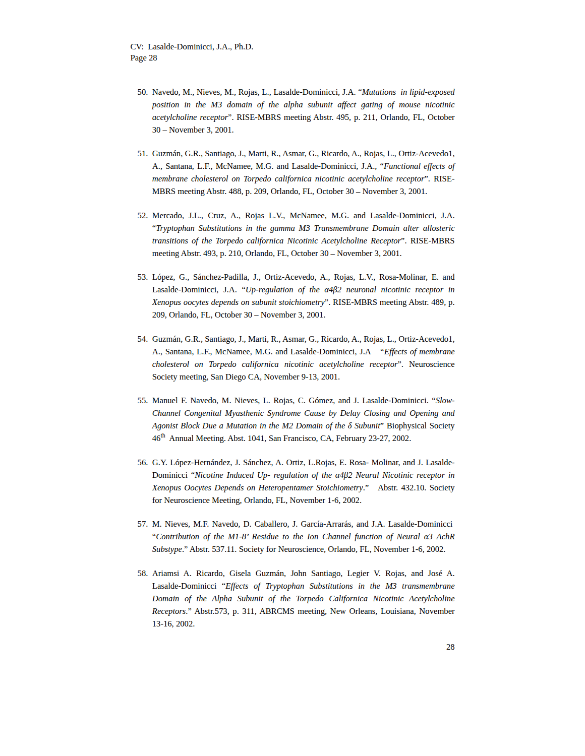CV: Lasalde-Dominicci, J.A., Ph.D.
Page 28
50. Navedo, M., Nieves, M., Rojas, L., Lasalde-Dominicci, J.A. “Mutations in lipid-exposed position in the M3 domain of the alpha subunit affect gating of mouse nicotinic acetylcholine receptor”. RISE-MBRS meeting Abstr. 495, p. 211, Orlando, FL, October 30 – November 3, 2001.
51. Guzmán, G.R., Santiago, J., Marti, R., Asmar, G., Ricardo, A., Rojas, L., Ortiz-Acevedo1, A., Santana, L.F., McNamee, M.G. and Lasalde-Dominicci, J.A., “Functional effects of membrane cholesterol on Torpedo californica nicotinic acetylcholine receptor”. RISE-MBRS meeting Abstr. 488, p. 209, Orlando, FL, October 30 – November 3, 2001.
52. Mercado, J.L., Cruz, A., Rojas L.V., McNamee, M.G. and Lasalde-Dominicci, J.A. “Tryptophan Substitutions in the gamma M3 Transmembrane Domain alter allosteric transitions of the Torpedo californica Nicotinic Acetylcholine Receptor”. RISE-MBRS meeting Abstr. 493, p. 210, Orlando, FL, October 30 – November 3, 2001.
53. López, G., Sánchez-Padilla, J., Ortiz-Acevedo, A., Rojas, L.V., Rosa-Molinar, E. and Lasalde-Dominicci, J.A. “Up-regulation of the α4β2 neuronal nicotinic receptor in Xenopus oocytes depends on subunit stoichiometry”. RISE-MBRS meeting Abstr. 489, p. 209, Orlando, FL, October 30 – November 3, 2001.
54. Guzmán, G.R., Santiago, J., Marti, R., Asmar, G., Ricardo, A., Rojas, L., Ortiz-Acevedo1, A., Santana, L.F., McNamee, M.G. and Lasalde-Dominicci, J.A “Effects of membrane cholesterol on Torpedo californica nicotinic acetylcholine receptor”. Neuroscience Society meeting, San Diego CA, November 9-13, 2001.
55. Manuel F. Navedo, M. Nieves, L. Rojas, C. Gómez, and J. Lasalde-Dominicci. “Slow-Channel Congenital Myasthenic Syndrome Cause by Delay Closing and Opening and Agonist Block Due a Mutation in the M2 Domain of the δ Subunit” Biophysical Society 46th Annual Meeting. Abst. 1041, San Francisco, CA, February 23-27, 2002.
56. G.Y. López-Hernández, J. Sánchez, A. Ortiz, L.Rojas, E. Rosa- Molinar, and J. Lasalde-Dominicci “Nicotine Induced Up- regulation of the α4β2 Neural Nicotinic receptor in Xenopus Oocytes Depends on Heteropentamer Stoichiometry.” Abstr. 432.10. Society for Neuroscience Meeting, Orlando, FL, November 1-6, 2002.
57. M. Nieves, M.F. Navedo, D. Caballero, J. García-Arrarás, and J.A. Lasalde-Dominicci “Contribution of the M1-8’ Residue to the Ion Channel function of Neural α3 AchR Substype.” Abstr. 537.11. Society for Neuroscience, Orlando, FL, November 1-6, 2002.
58. Ariamsi A. Ricardo, Gisela Guzmán, John Santiago, Legier V. Rojas, and José A. Lasalde-Dominicci “Effects of Tryptophan Substitutions in the M3 transmembrane Domain of the Alpha Subunit of the Torpedo Californica Nicotinic Acetylcholine Receptors.” Abstr.573, p. 311, ABRCMS meeting, New Orleans, Louisiana, November 13-16, 2002.
28